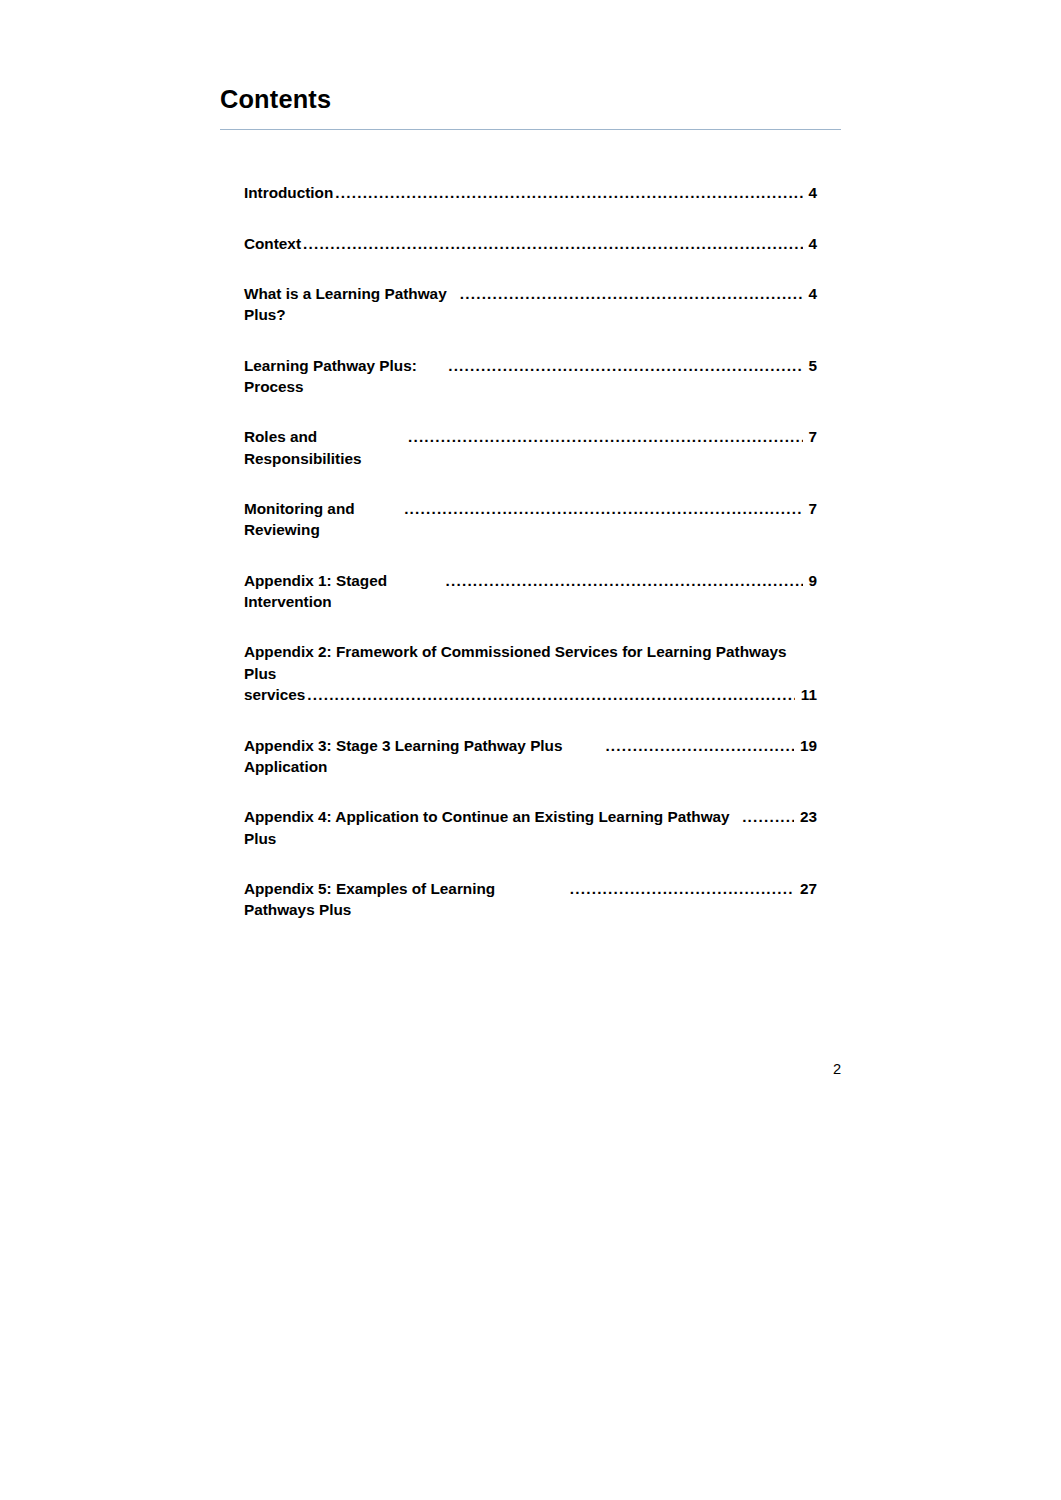Contents
Introduction .................................................................................................. 4
Context ....................................................................................................... 4
What is a Learning Pathway Plus? ......................................................................... 4
Learning Pathway Plus: Process ............................................................................ 5
Roles and Responsibilities ....................................................................................... 7
Monitoring and Reviewing ........................................................................................ 7
Appendix 1: Staged Intervention ............................................................................. 9
Appendix 2: Framework of Commissioned Services for Learning Pathways Plus services ........................................................................................................... 11
Appendix 3: Stage 3 Learning Pathway Plus Application ....................................... 19
Appendix 4: Application to Continue an Existing Learning Pathway Plus .......... 23
Appendix 5: Examples of Learning Pathways Plus .............................................. 27
2